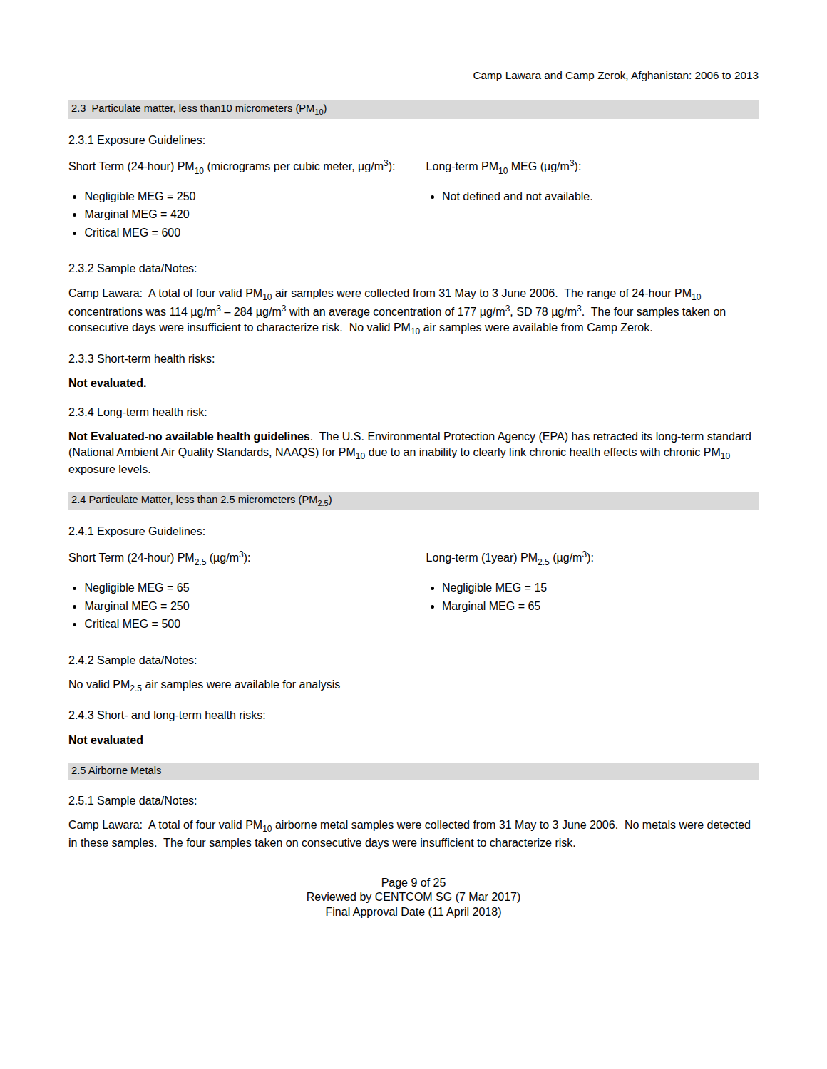Camp Lawara and Camp Zerok, Afghanistan: 2006 to 2013
2.3 Particulate matter, less than10 micrometers (PM10)
2.3.1 Exposure Guidelines:
Short Term (24-hour) PM10 (micrograms per cubic meter, µg/m3):
Negligible MEG = 250
Marginal MEG = 420
Critical MEG = 600
Long-term PM10 MEG (µg/m3):
Not defined and not available.
2.3.2 Sample data/Notes:
Camp Lawara: A total of four valid PM10 air samples were collected from 31 May to 3 June 2006. The range of 24-hour PM10 concentrations was 114 µg/m3 – 284 µg/m3 with an average concentration of 177 µg/m3, SD 78 µg/m3. The four samples taken on consecutive days were insufficient to characterize risk. No valid PM10 air samples were available from Camp Zerok.
2.3.3 Short-term health risks:
Not evaluated.
2.3.4 Long-term health risk:
Not Evaluated-no available health guidelines. The U.S. Environmental Protection Agency (EPA) has retracted its long-term standard (National Ambient Air Quality Standards, NAAQS) for PM10 due to an inability to clearly link chronic health effects with chronic PM10 exposure levels.
2.4 Particulate Matter, less than 2.5 micrometers (PM2.5)
2.4.1 Exposure Guidelines:
Short Term (24-hour) PM2.5 (µg/m3):
Negligible MEG = 65
Marginal MEG = 250
Critical MEG = 500
Long-term (1year) PM2.5 (µg/m3):
Negligible MEG = 15
Marginal MEG = 65
2.4.2 Sample data/Notes:
No valid PM2.5 air samples were available for analysis
2.4.3 Short- and long-term health risks:
Not evaluated
2.5 Airborne Metals
2.5.1 Sample data/Notes:
Camp Lawara: A total of four valid PM10 airborne metal samples were collected from 31 May to 3 June 2006. No metals were detected in these samples. The four samples taken on consecutive days were insufficient to characterize risk.
Page 9 of 25
Reviewed by CENTCOM SG (7 Mar 2017)
Final Approval Date (11 April 2018)